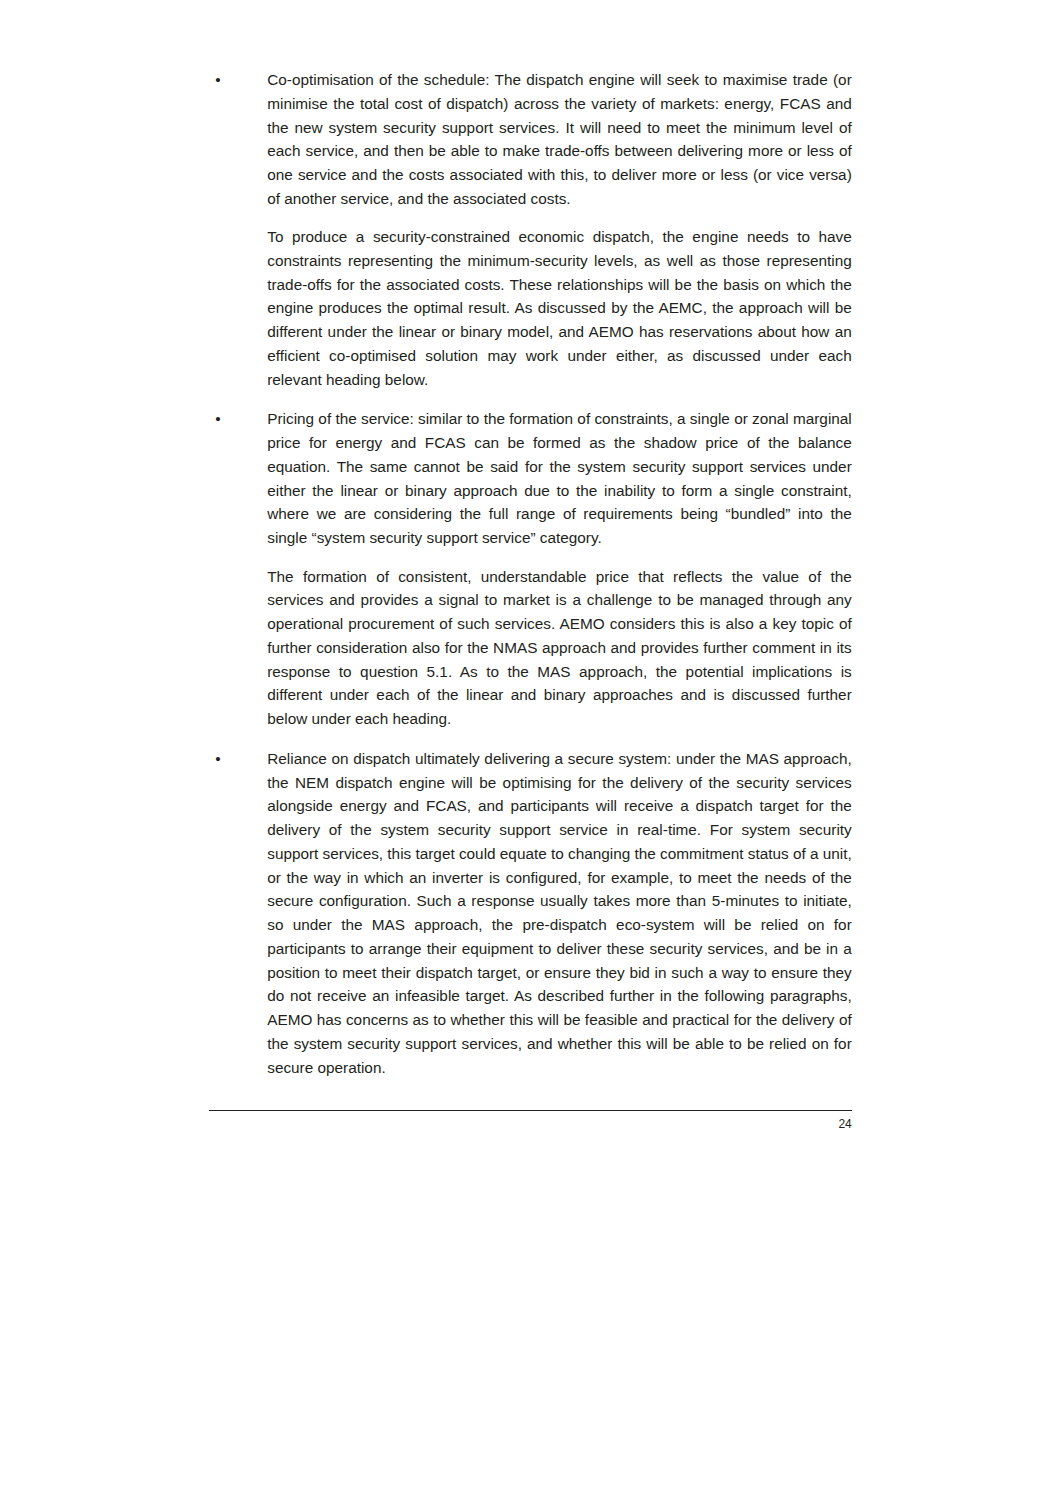Co-optimisation of the schedule: The dispatch engine will seek to maximise trade (or minimise the total cost of dispatch) across the variety of markets: energy, FCAS and the new system security support services. It will need to meet the minimum level of each service, and then be able to make trade-offs between delivering more or less of one service and the costs associated with this, to deliver more or less (or vice versa) of another service, and the associated costs.
To produce a security-constrained economic dispatch, the engine needs to have constraints representing the minimum-security levels, as well as those representing trade-offs for the associated costs. These relationships will be the basis on which the engine produces the optimal result. As discussed by the AEMC, the approach will be different under the linear or binary model, and AEMO has reservations about how an efficient co-optimised solution may work under either, as discussed under each relevant heading below.
Pricing of the service: similar to the formation of constraints, a single or zonal marginal price for energy and FCAS can be formed as the shadow price of the balance equation. The same cannot be said for the system security support services under either the linear or binary approach due to the inability to form a single constraint, where we are considering the full range of requirements being “bundled” into the single “system security support service” category.
The formation of consistent, understandable price that reflects the value of the services and provides a signal to market is a challenge to be managed through any operational procurement of such services. AEMO considers this is also a key topic of further consideration also for the NMAS approach and provides further comment in its response to question 5.1. As to the MAS approach, the potential implications is different under each of the linear and binary approaches and is discussed further below under each heading.
Reliance on dispatch ultimately delivering a secure system: under the MAS approach, the NEM dispatch engine will be optimising for the delivery of the security services alongside energy and FCAS, and participants will receive a dispatch target for the delivery of the system security support service in real-time. For system security support services, this target could equate to changing the commitment status of a unit, or the way in which an inverter is configured, for example, to meet the needs of the secure configuration. Such a response usually takes more than 5-minutes to initiate, so under the MAS approach, the pre-dispatch eco-system will be relied on for participants to arrange their equipment to deliver these security services, and be in a position to meet their dispatch target, or ensure they bid in such a way to ensure they do not receive an infeasible target. As described further in the following paragraphs, AEMO has concerns as to whether this will be feasible and practical for the delivery of the system security support services, and whether this will be able to be relied on for secure operation.
24